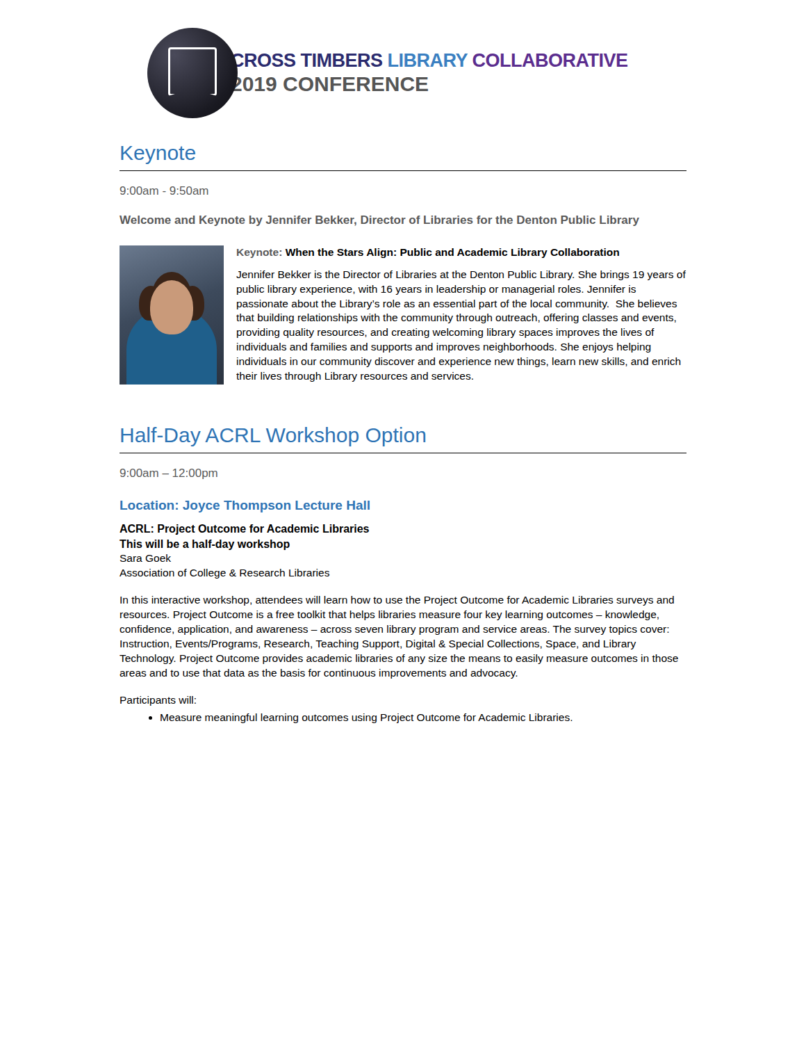CROSS TIMBERS LIBRARY COLLABORATIVE
2019 CONFERENCE
Keynote
9:00am - 9:50am
Welcome and Keynote by Jennifer Bekker, Director of Libraries for the Denton Public Library
Keynote: When the Stars Align: Public and Academic Library Collaboration
Jennifer Bekker is the Director of Libraries at the Denton Public Library. She brings 19 years of public library experience, with 16 years in leadership or managerial roles. Jennifer is passionate about the Library’s role as an essential part of the local community. She believes that building relationships with the community through outreach, offering classes and events, providing quality resources, and creating welcoming library spaces improves the lives of individuals and families and supports and improves neighborhoods. She enjoys helping individuals in our community discover and experience new things, learn new skills, and enrich their lives through Library resources and services.
Half-Day ACRL Workshop Option
9:00am – 12:00pm
Location: Joyce Thompson Lecture Hall
ACRL: Project Outcome for Academic Libraries
This will be a half-day workshop
Sara Goek
Association of College & Research Libraries
In this interactive workshop, attendees will learn how to use the Project Outcome for Academic Libraries surveys and resources. Project Outcome is a free toolkit that helps libraries measure four key learning outcomes – knowledge, confidence, application, and awareness – across seven library program and service areas. The survey topics cover: Instruction, Events/Programs, Research, Teaching Support, Digital & Special Collections, Space, and Library Technology. Project Outcome provides academic libraries of any size the means to easily measure outcomes in those areas and to use that data as the basis for continuous improvements and advocacy.
Participants will:
Measure meaningful learning outcomes using Project Outcome for Academic Libraries.